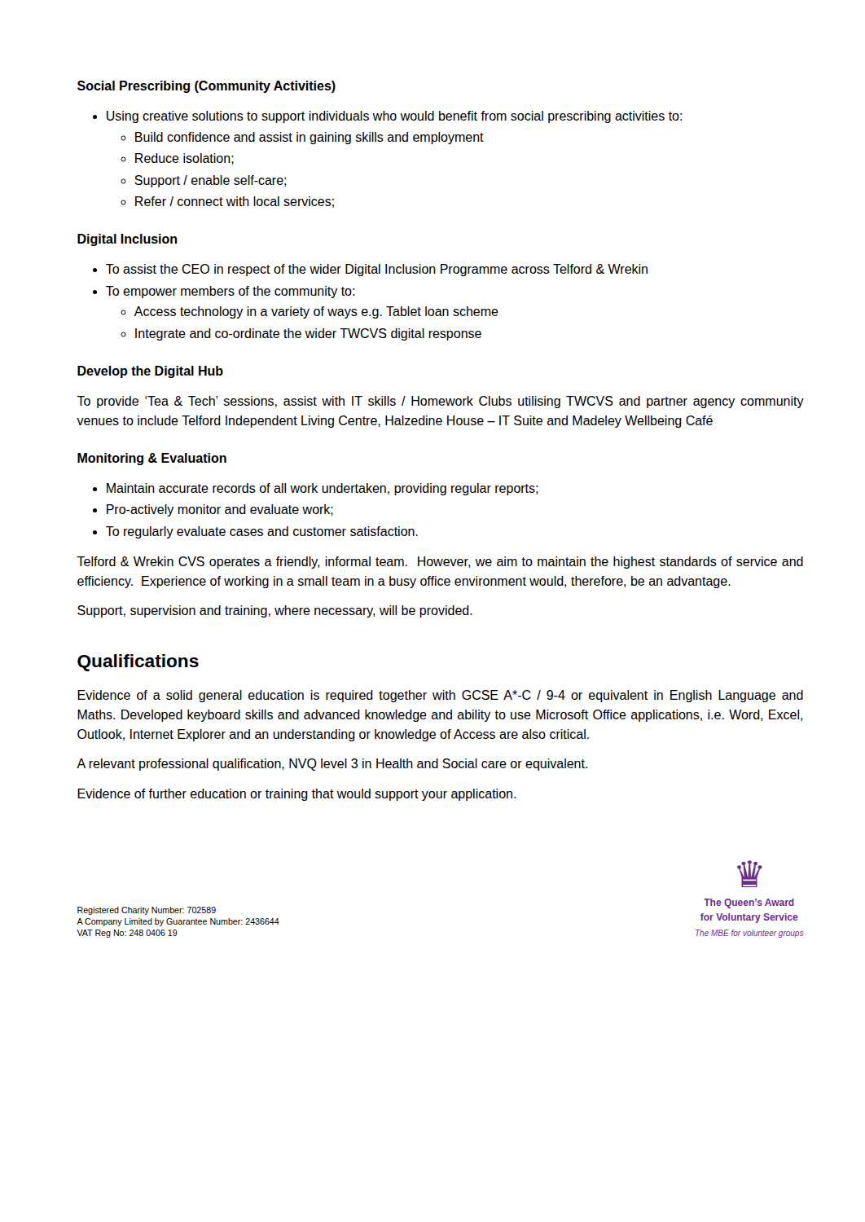Social Prescribing (Community Activities)
Using creative solutions to support individuals who would benefit from social prescribing activities to:
Build confidence and assist in gaining skills and employment
Reduce isolation;
Support / enable self-care;
Refer / connect with local services;
Digital Inclusion
To assist the CEO in respect of the wider Digital Inclusion Programme across Telford & Wrekin
To empower members of the community to:
Access technology in a variety of ways e.g. Tablet loan scheme
Integrate and co-ordinate the wider TWCVS digital response
Develop the Digital Hub
To provide ‘Tea & Tech’ sessions, assist with IT skills / Homework Clubs utilising TWCVS and partner agency community venues to include Telford Independent Living Centre, Halzedine House – IT Suite and Madeley Wellbeing Café
Monitoring & Evaluation
Maintain accurate records of all work undertaken, providing regular reports;
Pro-actively monitor and evaluate work;
To regularly evaluate cases and customer satisfaction.
Telford & Wrekin CVS operates a friendly, informal team. However, we aim to maintain the highest standards of service and efficiency. Experience of working in a small team in a busy office environment would, therefore, be an advantage.
Support, supervision and training, where necessary, will be provided.
Qualifications
Evidence of a solid general education is required together with GCSE A*-C / 9-4 or equivalent in English Language and Maths. Developed keyboard skills and advanced knowledge and ability to use Microsoft Office applications, i.e. Word, Excel, Outlook, Internet Explorer and an understanding or knowledge of Access are also critical.
A relevant professional qualification, NVQ level 3 in Health and Social care or equivalent.
Evidence of further education or training that would support your application.
Registered Charity Number: 702589
A Company Limited by Guarantee Number: 2436644
VAT Reg No: 248 0406 19
♛
The Queen’s Award
for Voluntary Service
The MBE for volunteer groups